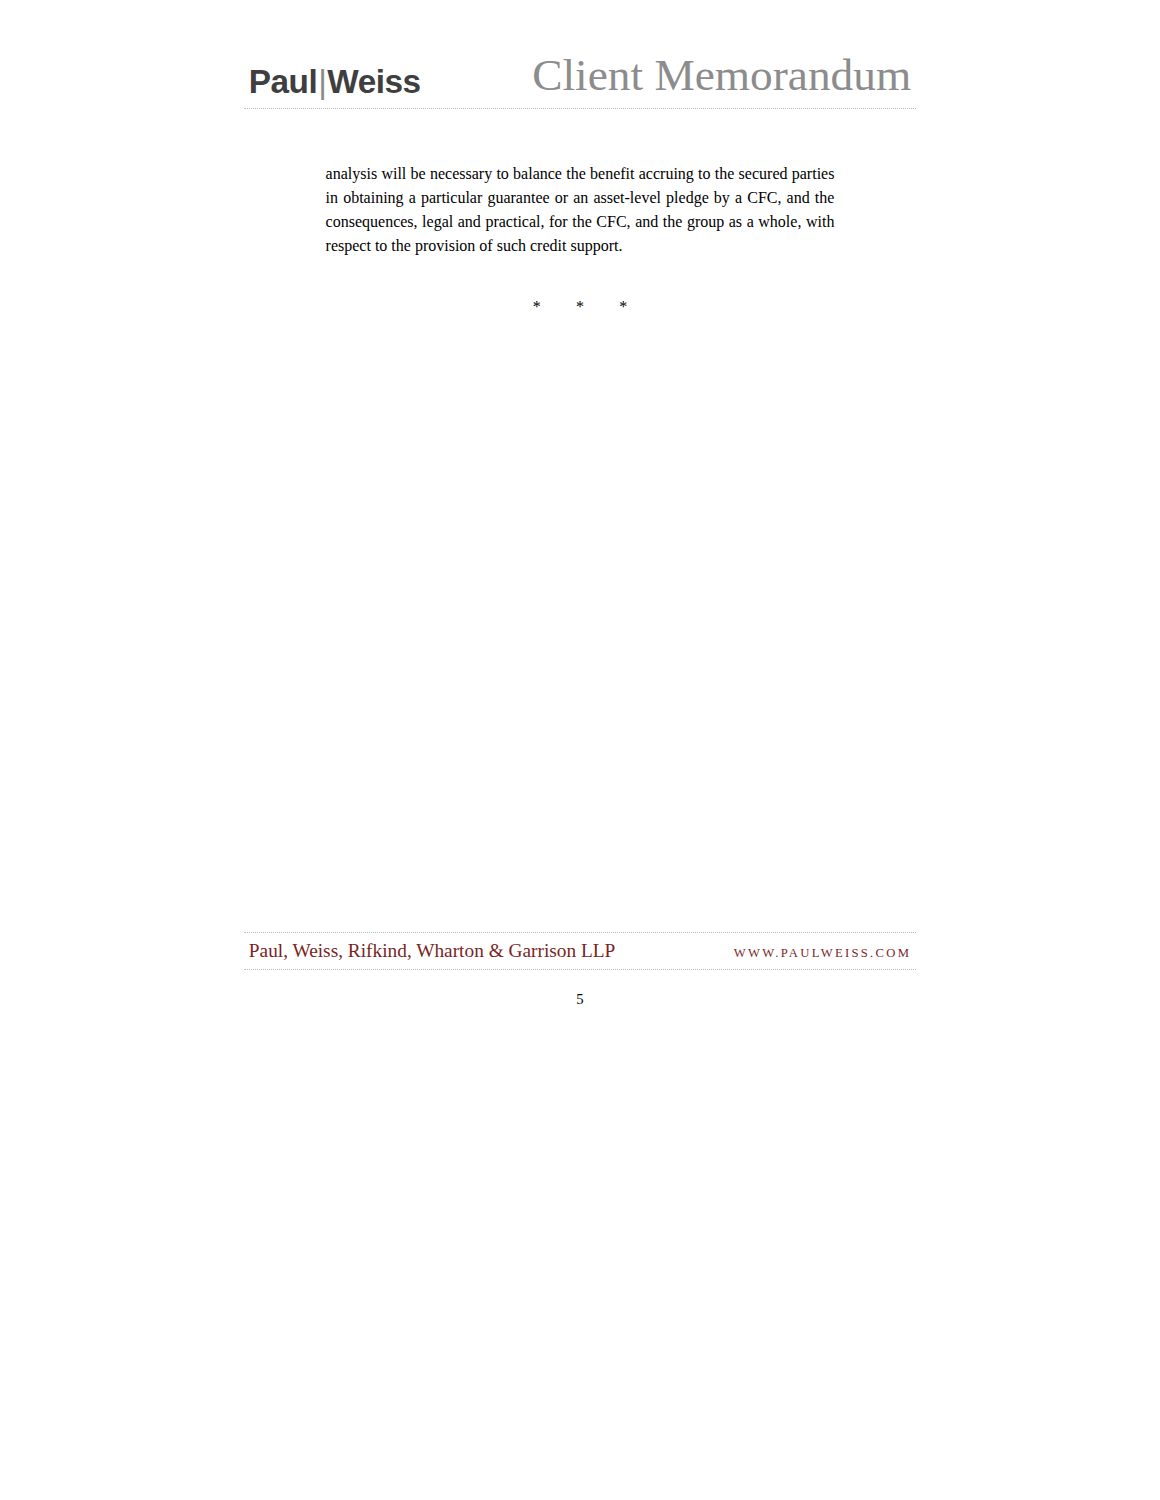Paul|Weiss
Client Memorandum
analysis will be necessary to balance the benefit accruing to the secured parties in obtaining a particular guarantee or an asset-level pledge by a CFC, and the consequences, legal and practical, for the CFC, and the group as a whole, with respect to the provision of such credit support.
***
Paul, Weiss, Rifkind, Wharton & Garrison LLP
WWW.PAULWEISS.COM
5